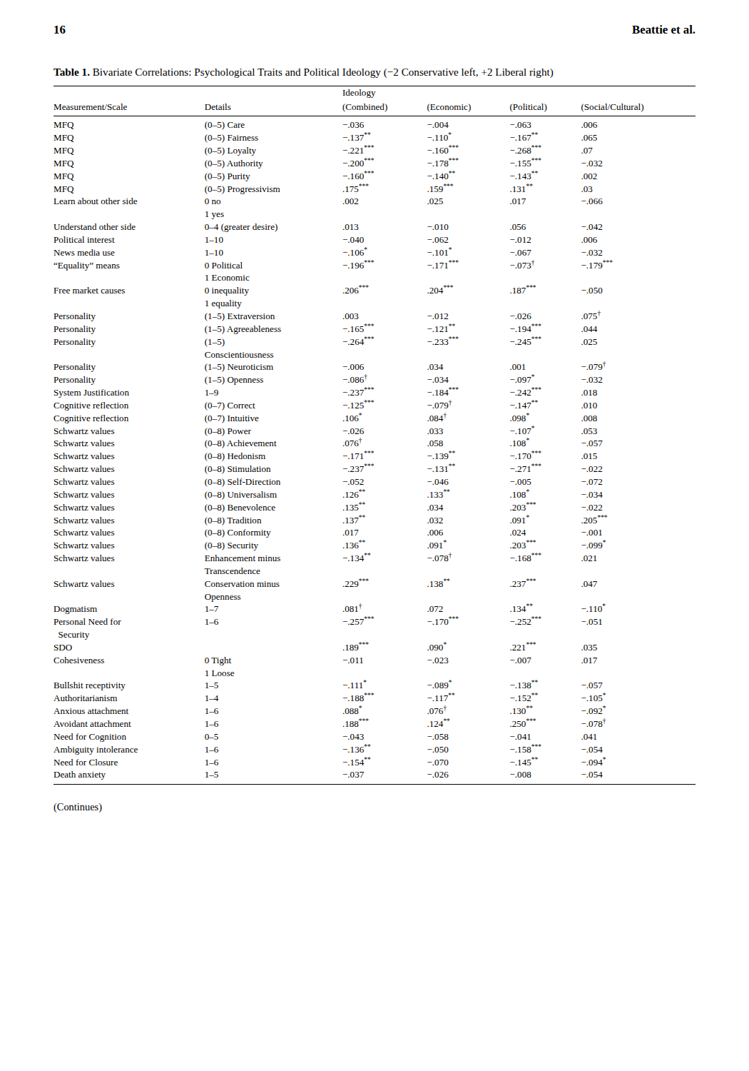16 Beattie et al.
Table 1. Bivariate Correlations: Psychological Traits and Political Ideology (−2 Conservative left, +2 Liberal right)
| | | Ideology | | | |
| --- | --- | --- | --- | --- | --- |
| Measurement/Scale | Details | (Combined) | (Economic) | (Political) | (Social/Cultural) |
| MFQ | (0–5) Care | −.036 | −.004 | −.063 | .006 |
| MFQ | (0–5) Fairness | −.137 ** | −.110 * | −.167 ** | .065 |
| MFQ | (0–5) Loyalty | −.221 *** | −.160 *** | −.268 *** | .07 |
| MFQ | (0–5) Authority | −.200 *** | −.178 *** | −.155 *** | −.032 |
| MFQ | (0–5) Purity | −.160 *** | −.140 ** | −.143 ** | .002 |
| MFQ | (0–5) Progressivism | .175 *** | .159 *** | .131 ** | .03 |
| Learn about other side | 0 no | .002 | .025 | .017 | −.066 |
| | 1 yes | | | | |
| Understand other side | 0–4 (greater desire) | .013 | −.010 | .056 | −.042 |
| Political interest | 1–10 | −.040 | −.062 | −.012 | .006 |
| News media use | 1–10 | −.106 * | −.101 * | −.067 | −.032 |
| “Equality” means | 0 Political | −.196 *** | −.171 *** | −.073 † | −.179 *** |
| | 1 Economic | | | | |
| Free market causes | 0 inequality | .206 *** | .204 *** | .187 *** | −.050 |
| | 1 equality | | | | |
| Personality | (1–5) Extraversion | .003 | −.012 | −.026 | .075 † |
| Personality | (1–5) Agreeableness | −.165 *** | −.121 ** | −.194 *** | .044 |
| Personality | (1–5) | −.264 *** | −.233 *** | −.245 *** | .025 |
| | Conscientiousness | | | | |
| Personality | (1–5) Neuroticism | −.006 | .034 | .001 | −.079 † |
| Personality | (1–5) Openness | −.086 † | −.034 | −.097 * | −.032 |
| System Justification | 1–9 | −.237 *** | −.184 *** | −.242 *** | .018 |
| Cognitive reflection | (0–7) Correct | −.125 *** | −.079 † | −.147 ** | .010 |
| Cognitive reflection | (0–7) Intuitive | .106 * | .084 † | .098 * | .008 |
| Schwartz values | (0–8) Power | −.026 | .033 | −.107 * | .053 |
| Schwartz values | (0–8) Achievement | .076 † | .058 | .108 * | −.057 |
| Schwartz values | (0–8) Hedonism | −.171 *** | −.139 ** | −.170 *** | .015 |
| Schwartz values | (0–8) Stimulation | −.237 *** | −.131 ** | −.271 *** | −.022 |
| Schwartz values | (0–8) Self-Direction | −.052 | −.046 | −.005 | −.072 |
| Schwartz values | (0–8) Universalism | .126 ** | .133 ** | .108 * | −.034 |
| Schwartz values | (0–8) Benevolence | .135 ** | .034 | .203 *** | −.022 |
| Schwartz values | (0–8) Tradition | .137 ** | .032 | .091 * | .205 *** |
| Schwartz values | (0–8) Conformity | .017 | .006 | .024 | −.001 |
| Schwartz values | (0–8) Security | .136 ** | .091 * | .203 *** | −.099 * |
| Schwartz values | Enhancement minus | −.134 ** | −.078 † | −.168 *** | .021 |
| | Transcendence | | | | |
| Schwartz values | Conservation minus | .229 *** | .138 ** | .237 *** | .047 |
| | Openness | | | | |
| Dogmatism | 1–7 | .081 † | .072 | .134 ** | −.110 * |
| Personal Need for | 1–6 | −.257 *** | −.170 *** | −.252 *** | −.051 |
| Security | | | | | |
| SDO | | .189 *** | .090 * | .221 *** | .035 |
| Cohesiveness | 0 Tight | −.011 | −.023 | −.007 | .017 |
| | 1 Loose | | | | |
| Bullshit receptivity | 1–5 | −.111 * | −.089 * | −.138 ** | −.057 |
| Authoritarianism | 1–4 | −.188 *** | −.117 ** | −.152 ** | −.105 * |
| Anxious attachment | 1–6 | .088 * | .076 † | .130 ** | −.092 * |
| Avoidant attachment | 1–6 | .188 *** | .124 ** | .250 *** | −.078 † |
| Need for Cognition | 0–5 | −.043 | −.058 | −.041 | .041 |
| Ambiguity intolerance | 1–6 | −.136 ** | −.050 | −.158 *** | −.054 |
| Need for Closure | 1–6 | −.154 ** | −.070 | −.145 ** | −.094 * |
| Death anxiety | 1–5 | −.037 | −.026 | −.008 | −.054 |
(Continues)